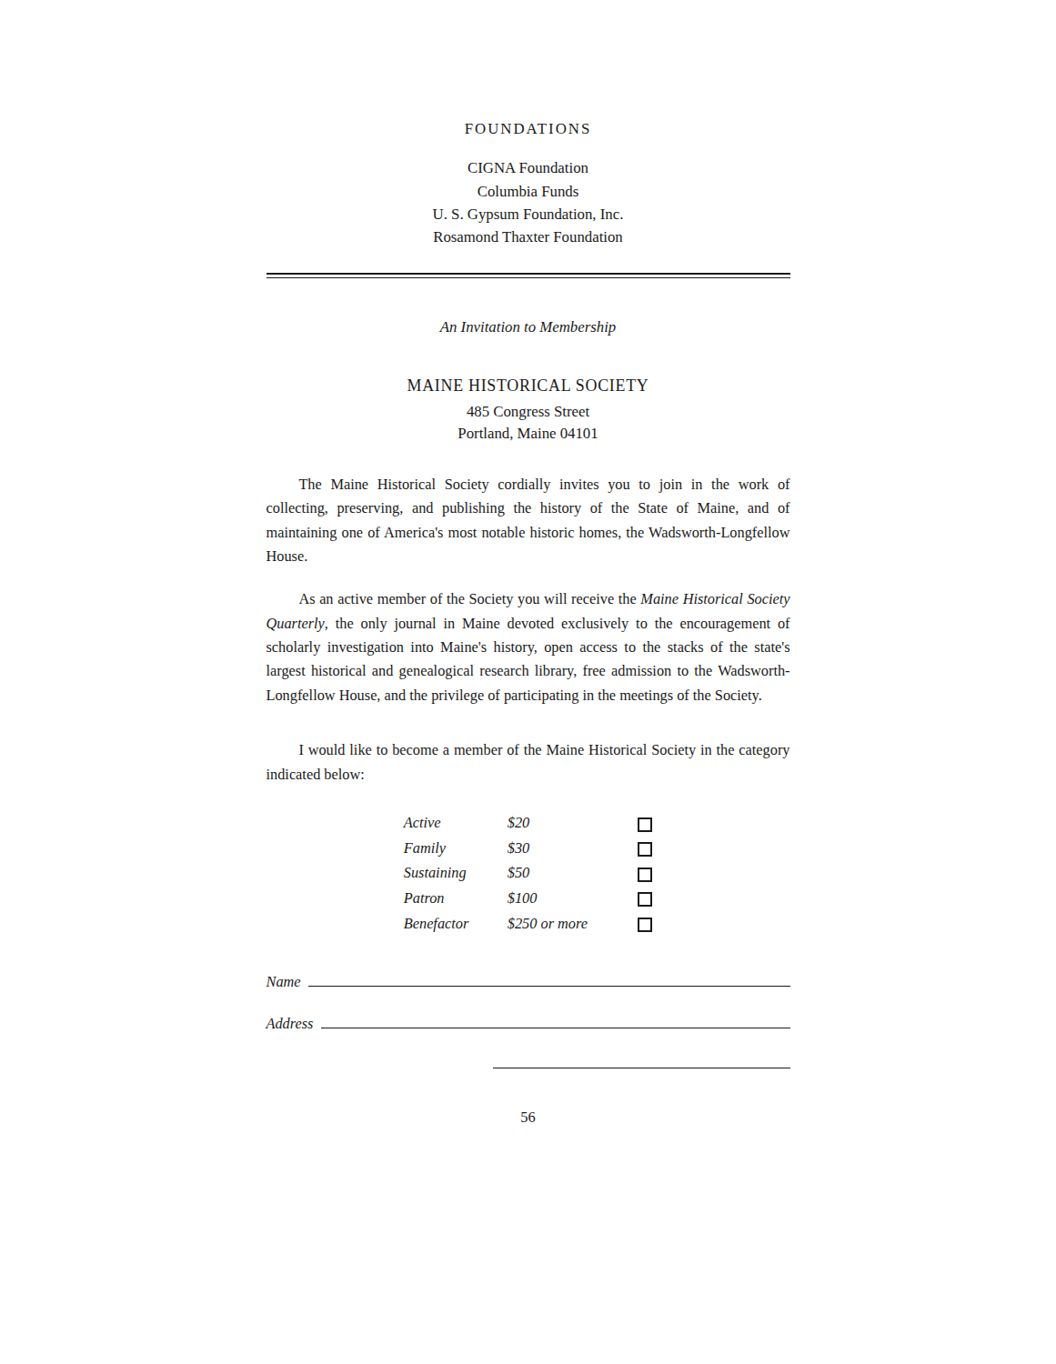FOUNDATIONS
CIGNA Foundation
Columbia Funds
U. S. Gypsum Foundation, Inc.
Rosamond Thaxter Foundation
An Invitation to Membership
MAINE HISTORICAL SOCIETY 485 Congress Street Portland, Maine 04101
The Maine Historical Society cordially invites you to join in the work of collecting, preserving, and publishing the history of the State of Maine, and of maintaining one of America's most notable historic homes, the Wadsworth-Longfellow House.
As an active member of the Society you will receive the Maine Historical Society Quarterly, the only journal in Maine devoted exclusively to the encouragement of scholarly investigation into Maine's history, open access to the stacks of the state's largest historical and genealogical research library, free admission to the Wadsworth-Longfellow House, and the privilege of participating in the meetings of the Society.
I would like to become a member of the Maine Historical Society in the category indicated below:
| Active | $20 | |
| Family | $30 | |
| Sustaining | $50 | |
| Patron | $100 | |
| Benefactor | $250 or more | |
Name
Address
56